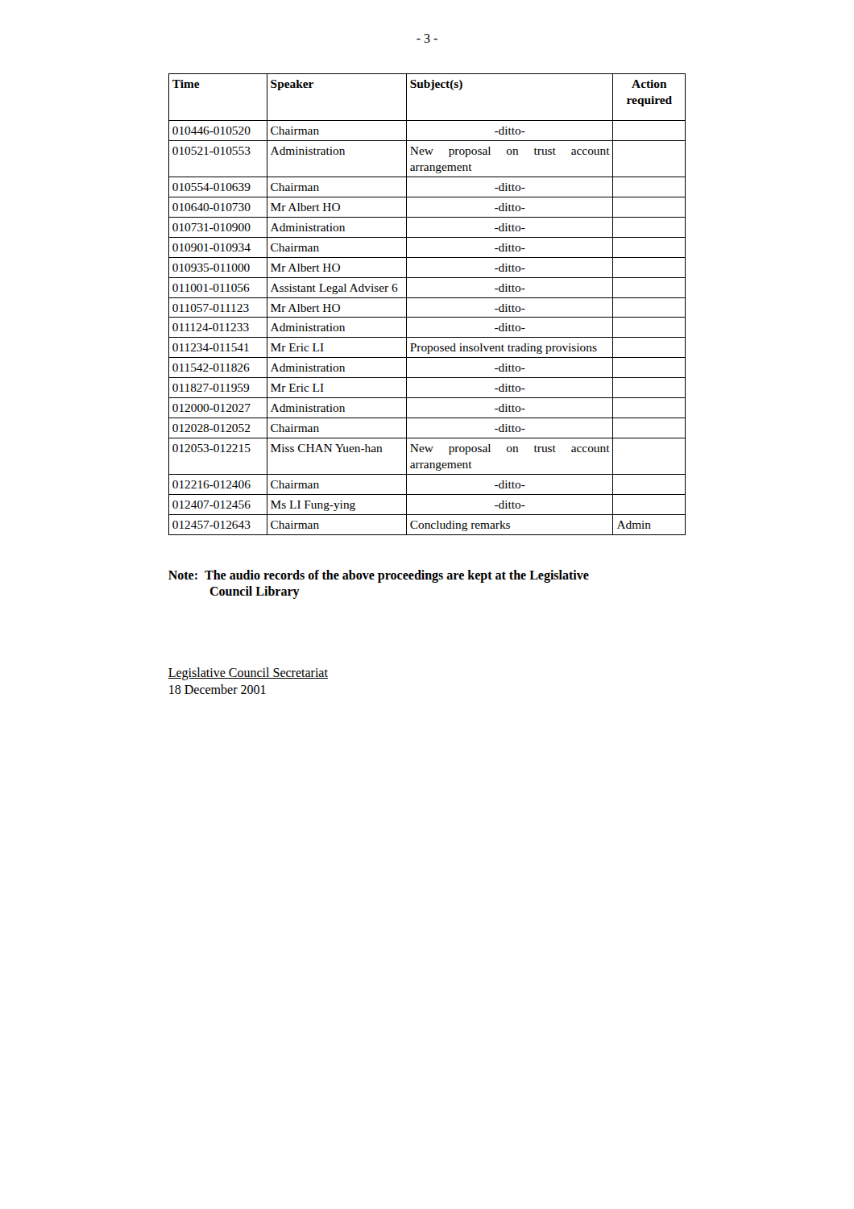- 3 -
| Time | Speaker | Subject(s) | Action required |
| --- | --- | --- | --- |
| 010446-010520 | Chairman | -ditto- | |
| 010521-010553 | Administration | New proposal on trust account arrangement | |
| 010554-010639 | Chairman | -ditto- | |
| 010640-010730 | Mr Albert HO | -ditto- | |
| 010731-010900 | Administration | -ditto- | |
| 010901-010934 | Chairman | -ditto- | |
| 010935-011000 | Mr Albert HO | -ditto- | |
| 011001-011056 | Assistant Legal Adviser 6 | -ditto- | |
| 011057-011123 | Mr Albert HO | -ditto- | |
| 011124-011233 | Administration | -ditto- | |
| 011234-011541 | Mr Eric LI | Proposed insolvent trading provisions | |
| 011542-011826 | Administration | -ditto- | |
| 011827-011959 | Mr Eric LI | -ditto- | |
| 012000-012027 | Administration | -ditto- | |
| 012028-012052 | Chairman | -ditto- | |
| 012053-012215 | Miss CHAN Yuen-han | New proposal on trust account arrangement | |
| 012216-012406 | Chairman | -ditto- | |
| 012407-012456 | Ms LI Fung-ying | -ditto- | |
| 012457-012643 | Chairman | Concluding remarks | Admin |
Note: The audio records of the above proceedings are kept at the Legislative Council Library
Legislative Council Secretariat
18 December 2001